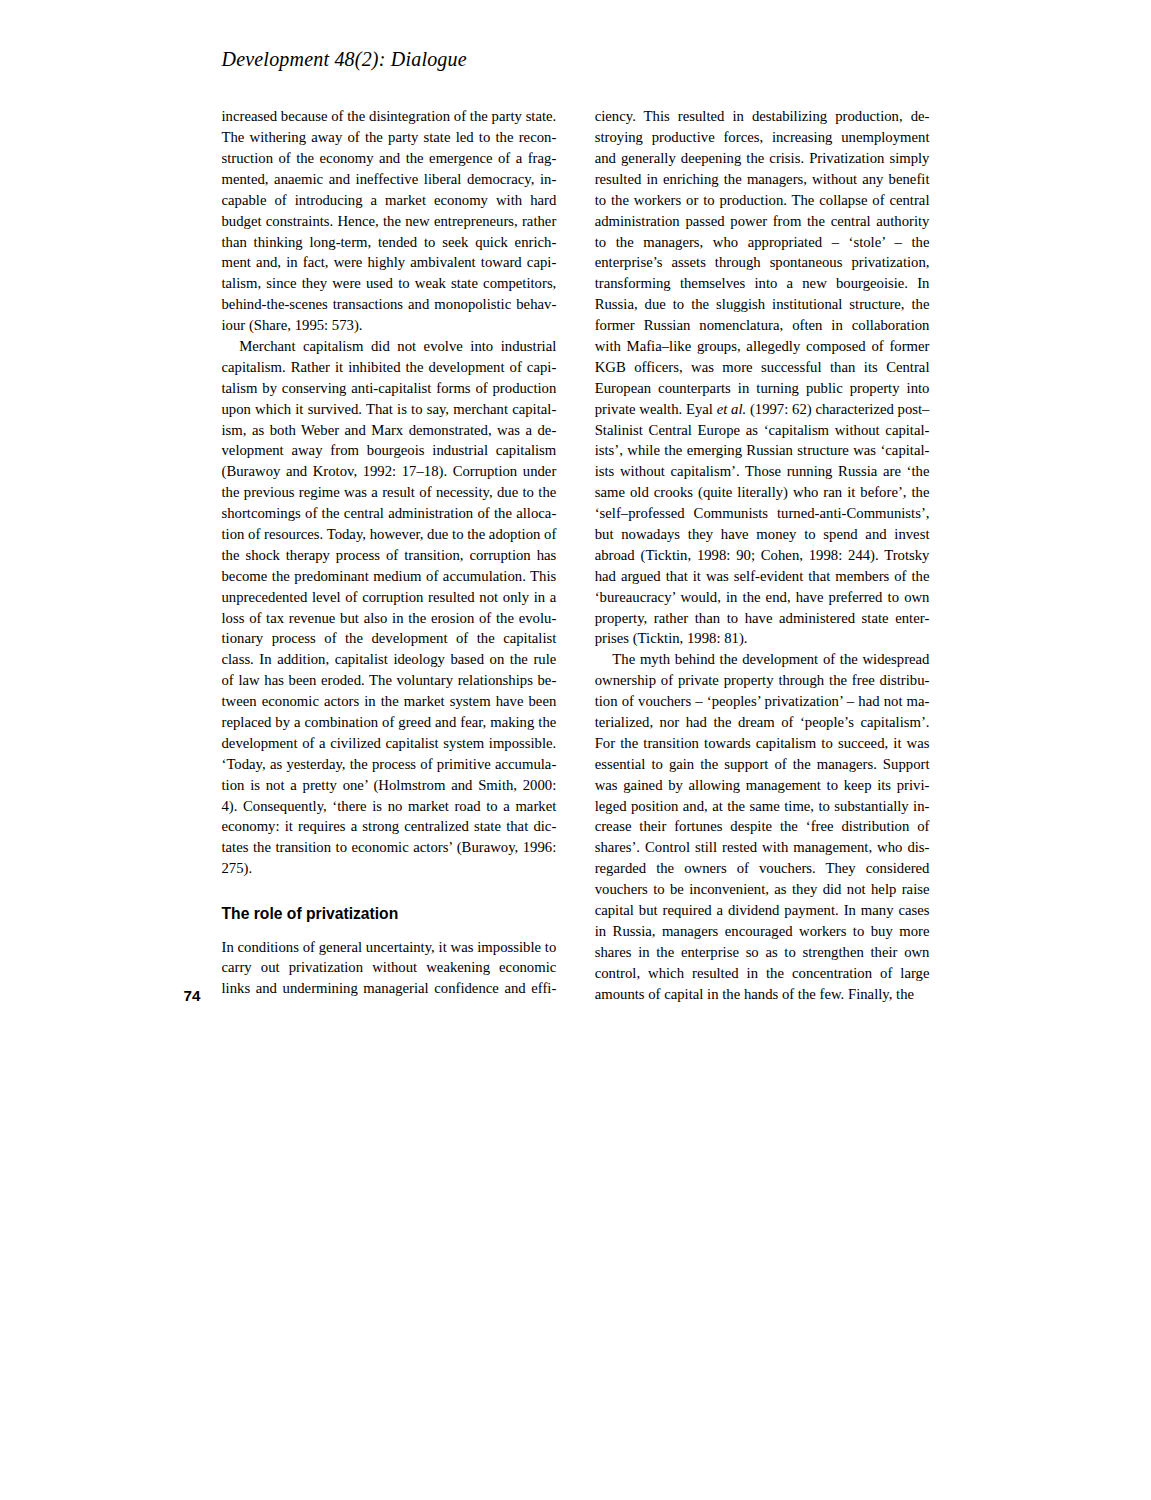Development 48(2): Dialogue
increased because of the disintegration of the party state. The withering away of the party state led to the reconstruction of the economy and the emergence of a fragmented, anaemic and ineffective liberal democracy, incapable of introducing a market economy with hard budget constraints. Hence, the new entrepreneurs, rather than thinking long-term, tended to seek quick enrichment and, in fact, were highly ambivalent toward capitalism, since they were used to weak state competitors, behind-the-scenes transactions and monopolistic behaviour (Share, 1995: 573).
Merchant capitalism did not evolve into industrial capitalism. Rather it inhibited the development of capitalism by conserving anti-capitalist forms of production upon which it survived. That is to say, merchant capitalism, as both Weber and Marx demonstrated, was a development away from bourgeois industrial capitalism (Burawoy and Krotov, 1992: 17–18). Corruption under the previous regime was a result of necessity, due to the shortcomings of the central administration of the allocation of resources. Today, however, due to the adoption of the shock therapy process of transition, corruption has become the predominant medium of accumulation. This unprecedented level of corruption resulted not only in a loss of tax revenue but also in the erosion of the evolutionary process of the development of the capitalist class. In addition, capitalist ideology based on the rule of law has been eroded. The voluntary relationships between economic actors in the market system have been replaced by a combination of greed and fear, making the development of a civilized capitalist system impossible. ‘Today, as yesterday, the process of primitive accumulation is not a pretty one’ (Holmstrom and Smith, 2000: 4). Consequently, ‘there is no market road to a market economy: it requires a strong centralized state that dictates the transition to economic actors’ (Burawoy, 1996: 275).
The role of privatization
In conditions of general uncertainty, it was impossible to carry out privatization without weakening economic links and undermining managerial confidence and efficiency. This resulted in destabilizing production, destroying productive forces, increasing unemployment and generally deepening the crisis. Privatization simply resulted in enriching the managers, without any benefit to the workers or to production. The collapse of central administration passed power from the central authority to the managers, who appropriated – ‘stole’ – the enterprise’s assets through spontaneous privatization, transforming themselves into a new bourgeoisie. In Russia, due to the sluggish institutional structure, the former Russian nomenclatura, often in collaboration with Mafia–like groups, allegedly composed of former KGB officers, was more successful than its Central European counterparts in turning public property into private wealth. Eyal et al. (1997: 62) characterized post–Stalinist Central Europe as ‘capitalism without capitalists’, while the emerging Russian structure was ‘capitalists without capitalism’. Those running Russia are ‘the same old crooks (quite literally) who ran it before’, the ‘self–professed Communists turned-anti-Communists’, but nowadays they have money to spend and invest abroad (Ticktin, 1998: 90; Cohen, 1998: 244). Trotsky had argued that it was self-evident that members of the ‘bureaucracy’ would, in the end, have preferred to own property, rather than to have administered state enterprises (Ticktin, 1998: 81).
The myth behind the development of the widespread ownership of private property through the free distribution of vouchers – ‘peoples’ privatization’ – had not materialized, nor had the dream of ‘people’s capitalism’. For the transition towards capitalism to succeed, it was essential to gain the support of the managers. Support was gained by allowing management to keep its privileged position and, at the same time, to substantially increase their fortunes despite the ‘free distribution of shares’. Control still rested with management, who disregarded the owners of vouchers. They considered vouchers to be inconvenient, as they did not help raise capital but required a dividend payment. In many cases in Russia, managers encouraged workers to buy more shares in the enterprise so as to strengthen their own control, which resulted in the concentration of large amounts of capital in the hands of the few. Finally, the
74